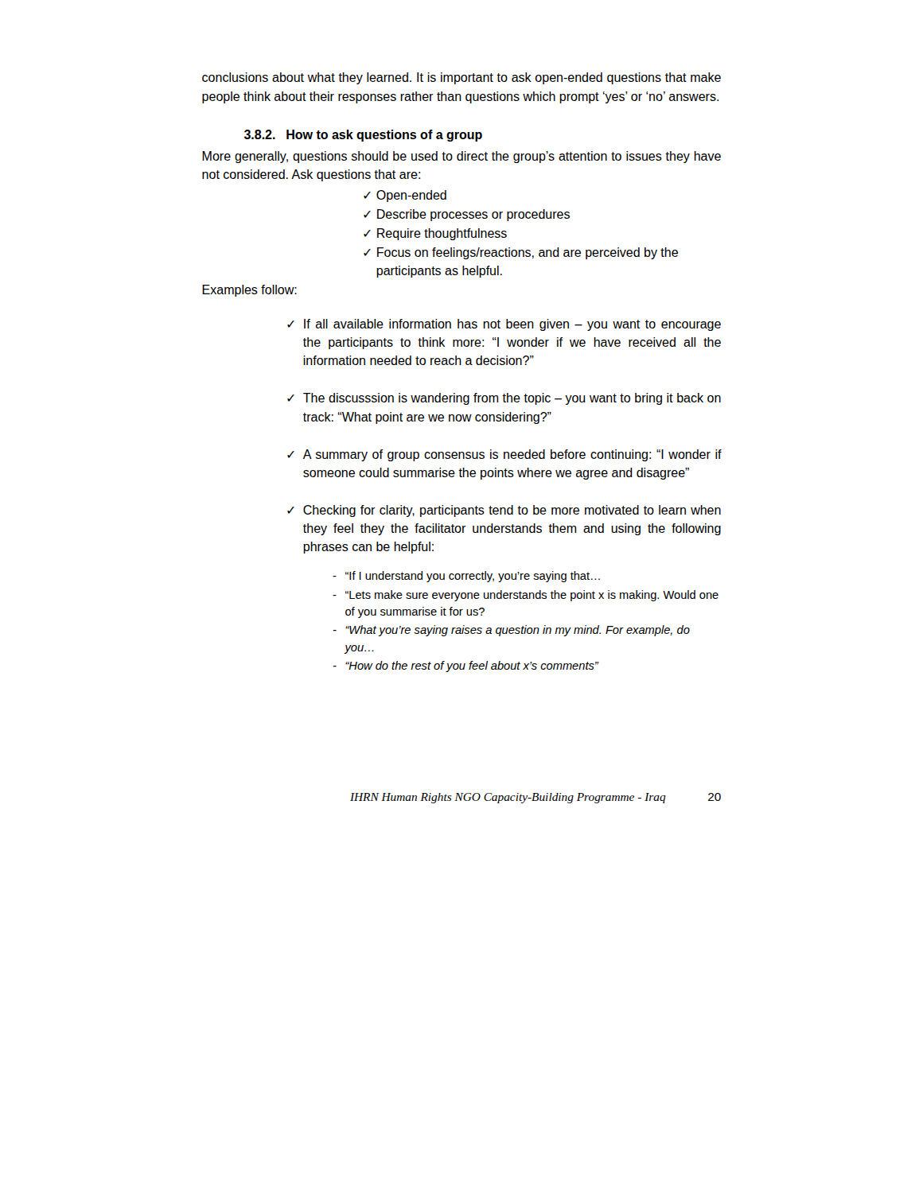conclusions about what they learned. It is important to ask open-ended questions that make people think about their responses rather than questions which prompt ‘yes’ or ‘no’ answers.
3.8.2. How to ask questions of a group
More generally, questions should be used to direct the group’s attention to issues they have not considered. Ask questions that are:
Open-ended
Describe processes or procedures
Require thoughtfulness
Focus on feelings/reactions, and are perceived by the participants as helpful.
Examples follow:
If all available information has not been given – you want to encourage the participants to think more: “I wonder if we have received all the information needed to reach a decision?”
The discusssion is wandering from the topic – you want to bring it back on track: “What point are we now considering?”
A summary of group consensus is needed before continuing: “I wonder if someone could summarise the points where we agree and disagree”
Checking for clarity, participants tend to be more motivated to learn when they feel they the facilitator understands them and using the following phrases can be helpful:
“If I understand you correctly, you’re saying that…
“Lets make sure everyone understands the point x is making. Would one of you summarise it for us?
“What you’re saying raises a question in my mind. For example, do you…
“How do the rest of you feel about x’s comments”
IHRN Human Rights NGO Capacity-Building Programme - Iraq 20